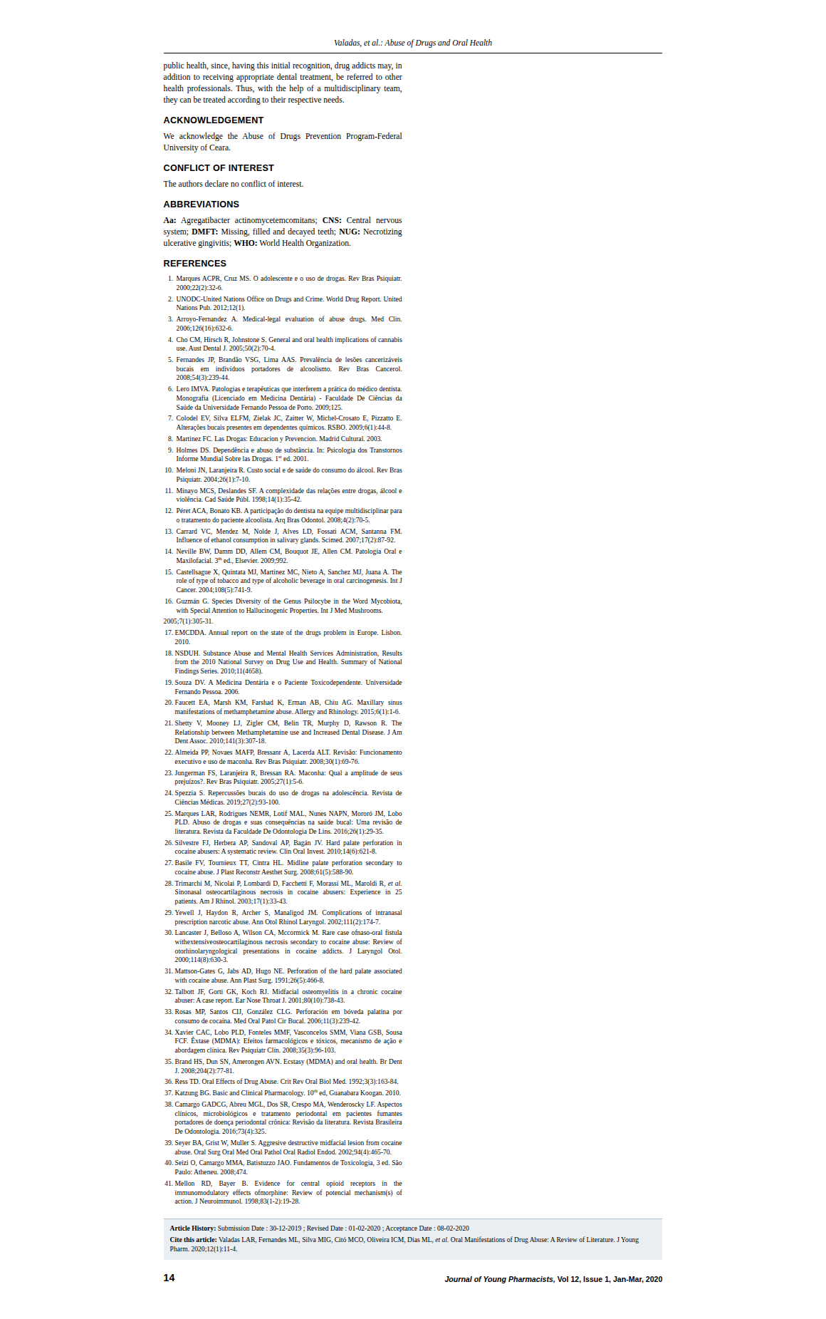Valadas, et al.: Abuse of Drugs and Oral Health
public health, since, having this initial recognition, drug addicts may, in addition to receiving appropriate dental treatment, be referred to other health professionals. Thus, with the help of a multidisciplinary team, they can be treated according to their respective needs.
Acknowledgement
We acknowledge the Abuse of Drugs Prevention Program-Federal University of Ceara.
Conflict of Interest
The authors declare no conflict of interest.
Abbreviations
Aa: Agregatibacter actinomycetemcomitans; CNS: Central nervous system; DMFT: Missing, filled and decayed teeth; NUG: Necrotizing ulcerative gingivitis; WHO: World Health Organization.
References
Marques ACPR, Cruz MS. O adolescente e o uso de drogas. Rev Bras Psiquiatr. 2000;22(2):32-6.
UNODC-United Nations Office on Drugs and Crime. World Drug Report. United Nations Pub. 2012;12(1).
Arroyo-Fernandez A. Medical-legal evaluation of abuse drugs. Med Clin. 2006;126(16):632-6.
Cho CM, Hirsch R, Johnstone S. General and oral health implications of cannabis use. Aust Dental J. 2005;50(2):70-4.
Fernandes JP, Brandão VSG, Lima AAS. Prevalência de lesões cancerizáveis bucais em indivíduos portadores de alcoolismo. Rev Bras Cancerol. 2008;54(3):239-44.
Lero IMVA. Patologias e terapêuticas que interferem a prática do médico dentista. Monografia (Licenciado em Medicina Dentária) - Faculdade De Ciências da Saúde da Universidade Fernando Pessoa de Porto. 2009;125.
Colodel EV, Silva ELFM, Zielak JC, Zaitter W, Michel-Crosato E, Pizzatto E. Alterações bucais presentes em dependentes químicos. RSBO. 2009;6(1):44-8.
Martinez FC. Las Drogas: Educacion y Prevencion. Madrid Cultural. 2003.
Holmes DS. Dependência e abuso de substância. In: Psicologia dos Transtornos Informe Mundial Sobre las Drogas. 1st ed. 2001.
Meloni JN, Laranjeira R. Custo social e de saúde do consumo do álcool. Rev Bras Psiquiatr. 2004;26(1):7-10.
Minayo MCS, Deslandes SF. A complexidade das relações entre drogas, álcool e violência. Cad Saúde Públ. 1998;14(1):35-42.
Péret ACA, Bonato KB. A participação do dentista na equipe multidisciplinar para o tratamento do paciente alcoolista. Arq Bras Odontol. 2008;4(2):70-5.
Carrard VC, Mendez M, Nolde J, Alves LD, Fossati ACM, Santanna FM. Influence of ethanol consumption in salivary glands. Scimed. 2007;17(2):87-92.
Neville BW, Damm DD, Allem CM, Bouquot JE, Allen CM. Patologia Oral e Maxilofacial. 3th ed., Elsevier. 2009;992.
Castellsague X, Quintata MJ, Martinez MC, Nieto A, Sanchez MJ, Juana A. The role of type of tobacco and type of alcoholic beverage in oral carcinogenesis. Int J Cancer. 2004;108(5):741-9.
Guzmán G. Species Diversity of the Genus Psilocybe in the Word Mycobiota, with Special Attention to Hallucinogenic Properties. Int J Med Mushrooms.
2005;7(1):305-31.
EMCDDA. Annual report on the state of the drugs problem in Europe. Lisbon. 2010.
NSDUH. Substance Abuse and Mental Health Services Administration, Results from the 2010 National Survey on Drug Use and Health. Summary of National Findings Series. 2010;11(4658).
Souza DV. A Medicina Dentária e o Paciente Toxicodependente. Universidade Fernando Pessoa. 2006.
Faucett EA, Marsh KM, Farshad K, Erman AB, Chiu AG. Maxillary sinus manifestations of methamphetamine abuse. Allergy and Rhinology. 2015;6(1):1-6.
Shetty V, Mooney LJ, Zigler CM, Belin TR, Murphy D, Rawson R. The Relationship between Methamphetamine use and Increased Dental Disease. J Am Dent Assoc. 2010;141(3):307-18.
Almeida PP, Novaes MAFP, Bressanr A, Lacerda ALT. Revisão: Funcionamento executivo e uso de maconha. Rev Bras Psiquiatr. 2008;30(1):69-76.
Jungerman FS, Laranjeira R, Bressan RA. Maconha: Qual a amplitude de seus prejuízos?. Rev Bras Psiquiatr. 2005;27(1):5-6.
Spezzia S. Repercussões bucais do uso de drogas na adolescência. Revista de Ciências Médicas. 2019;27(2):93-100.
Marques LAR, Rodrigues NEMR, Lotif MAL, Nunes NAPN, Mororó JM, Lobo PLD. Abuso de drogas e suas consequências na saúde bucal: Uma revisão de literatura. Revista da Faculdade De Odontologia De Lins. 2016;26(1):29-35.
Silvestre FJ, Herbera AP, Sandoval AP, Bagán JV. Hard palate perforation in cocaine abusers: A systematic review. Clin Oral Invest. 2010;14(6):621-8.
Basile FV, Tournieux TT, Cintra HL. Midline palate perforation secondary to cocaine abuse. J Plast Reconstr Aesthet Surg. 2008;61(5):588-90.
Trimarchi M, Nicolai P, Lombardi D, Facchetti F, Morassi ML, Maroldi R, et al. Sinonasal osteocartilaginous necrosis in cocaine abusers: Experience in 25 patients. Am J Rhinol. 2003;17(1):33-43.
Yewell J, Haydon R, Archer S, Manaligod JM. Complications of intranasal prescription narcotic abuse. Ann Otol Rhinol Laryngol. 2002;111(2):174-7.
Lancaster J, Belloso A, Wilson CA, Mccormick M. Rare case ofnaso-oral fistula withextensiveosteocartilaginous necrosis secondary to cocaine abuse: Review of otorhinolaryngological presentations in cocaine addicts. J Laryngol Otol. 2000;114(8):630-3.
Mattson-Gates G, Jabs AD, Hugo NE. Perforation of the hard palate associated with cocaine abuse. Ann Plast Surg. 1991;26(5):466-8.
Talbott JF, Gorti GK, Koch RJ. Midfacial osteomyelitis in a chronic cocaine abuser: A case report. Ear Nose Throat J. 2001;80(10):738-43.
Rosas MP, Santos CIJ, González CLG. Perforación em bóveda palatina por consumo de cocaína. Med Oral Patol Cir Bucal. 2006;11(3):239-42.
Xavier CAC, Lobo PLD, Fonteles MMF, Vasconcelos SMM, Viana GSB, Sousa FCF. Êxtase (MDMA): Efeitos farmacológicos e tóxicos, mecanismo de ação e abordagem clínica. Rev Psiquiatr Clín. 2008;35(3):96-103.
Brand HS, Dun SN, Amerongen AVN. Ecstasy (MDMA) and oral health. Br Dent J. 2008;204(2):77-81.
Ress TD. Oral Effects of Drug Abuse. Crit Rev Oral Biol Med. 1992;3(3):163-84.
Katzung BG. Basic and Clinical Pharmacology. 10th ed, Guanabara Koogan. 2010.
Camargo GADCG, Abreu MGL, Dos SR, Crespo MA, Wenderoscky LF. Aspectos clínicos, microbiológicos e tratamento periodontal em pacientes fumantes portadores de doença periodontal crônica: Revisão da literatura. Revista Brasileira De Odontologia. 2016;73(4):325.
Seyer BA, Grist W, Muller S. Aggresive destructive midfacial lesion from cocaine abuse. Oral Surg Oral Med Oral Pathol Oral Radiol Endod. 2002;94(4):465-70.
Seizi O, Camargo MMA, Batistuzzo JAO. Fundamentos de Toxicologia, 3 ed. São Paulo: Atheneu. 2008;474.
Mellon RD, Bayer B. Evidence for central opioid receptors in the immunomodulatory effects ofmorphine: Review of potencial mechanism(s) of action. J Neuroimmunol. 1998;83(1-2):19-28.
Article History: Submission Date : 30-12-2019 ; Revised Date : 01-02-2020 ; Acceptance Date : 08-02-2020
Cite this article: Valadas LAR, Fernandes ML, Silva MIG, Citó MCO, Oliveira ICM, Dias ML, et al. Oral Manifestations of Drug Abuse: A Review of Literature. J Young Pharm. 2020;12(1):11-4.
14
Journal of Young Pharmacists, Vol 12, Issue 1, Jan-Mar, 2020